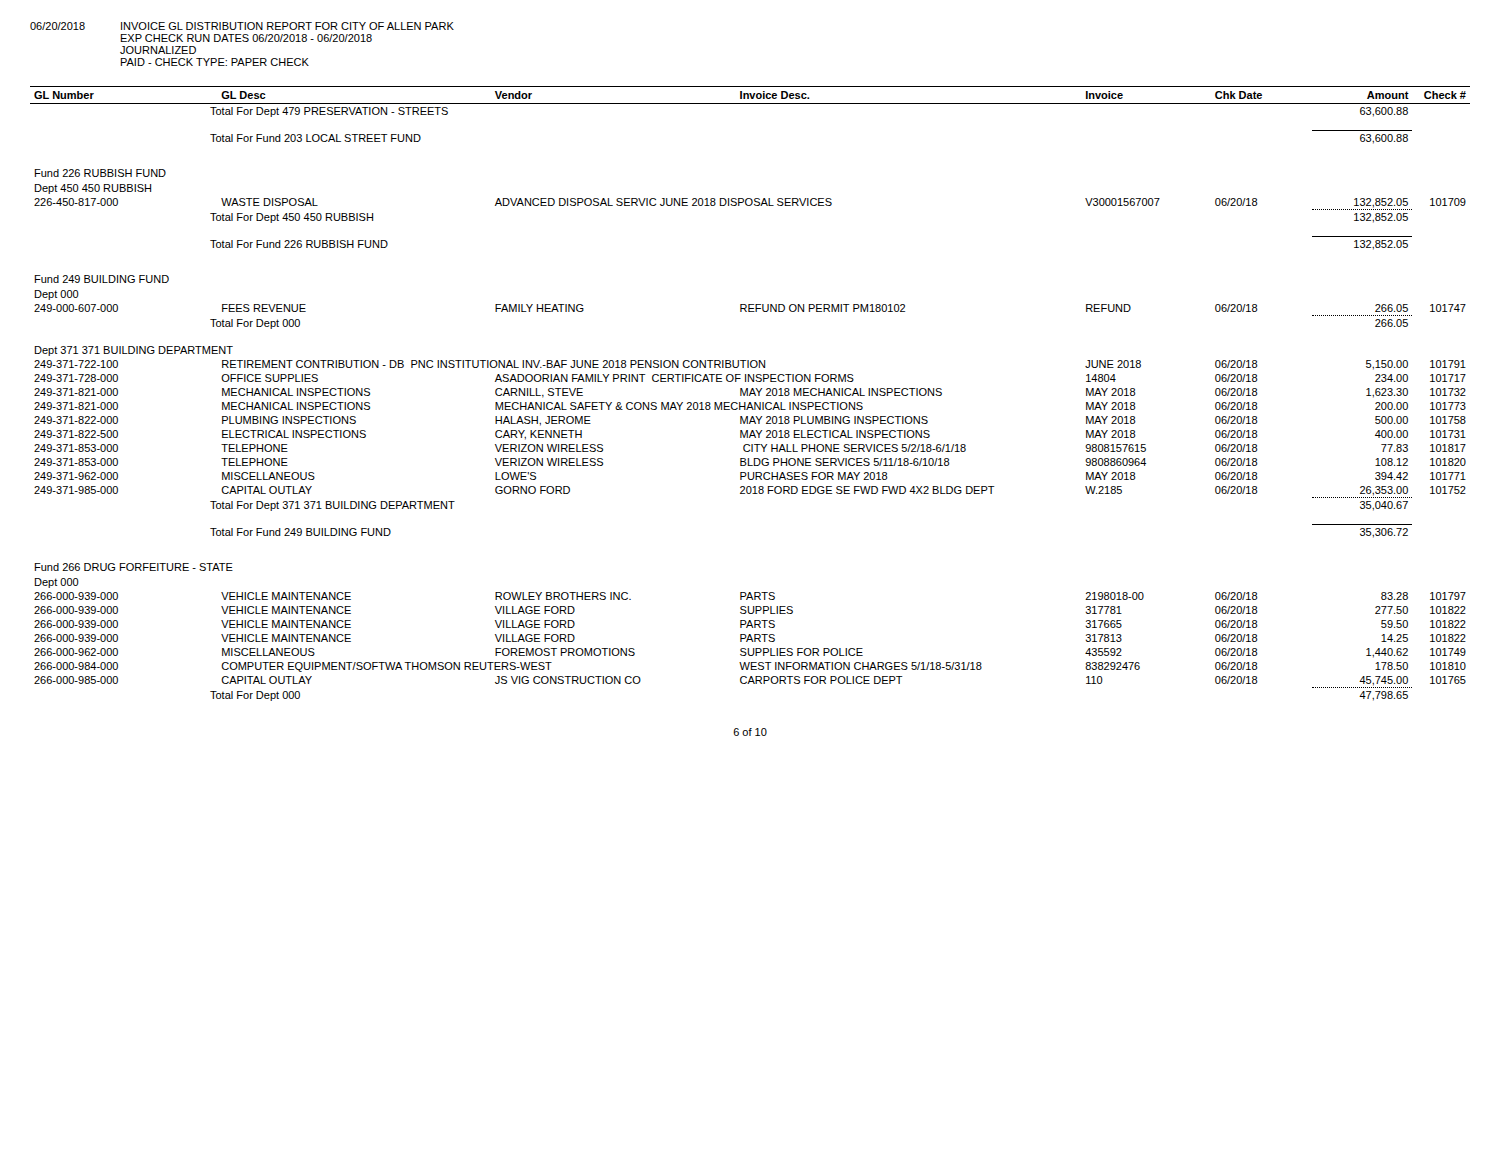06/20/2018 INVOICE GL DISTRIBUTION REPORT FOR CITY OF ALLEN PARK
EXP CHECK RUN DATES 06/20/2018 - 06/20/2018
JOURNALIZED
PAID - CHECK TYPE: PAPER CHECK
| GL Number | GL Desc | Vendor | Invoice Desc. | Invoice | Chk Date | Amount | Check # |
| --- | --- | --- | --- | --- | --- | --- | --- |
| Total For Dept 479 PRESERVATION - STREETS | | | 63,600.88 | |
| Total For Fund 203 LOCAL STREET FUND | | | 63,600.88 | |
| Fund 226 RUBBISH FUND |
| Dept 450 450 RUBBISH |
| 226-450-817-000 | WASTE DISPOSAL | ADVANCED DISPOSAL SERVIC JUNE 2018 DISPOSAL SERVICES | V30001567007 | 06/20/18 | 132,852.05 | 101709 |
| Total For Dept 450 450 RUBBISH | | | 132,852.05 | |
| Total For Fund 226 RUBBISH FUND | | | 132,852.05 | |
| Fund 249 BUILDING FUND |
| Dept 000 |
| 249-000-607-000 | FEES REVENUE | FAMILY HEATING | REFUND ON PERMIT PM180102 | REFUND | 06/20/18 | 266.05 | 101747 |
| Total For Dept 000 | | | 266.05 | |
| Dept 371 371 BUILDING DEPARTMENT |
| 249-371-722-100 | RETIREMENT CONTRIBUTION - DB PNC INSTITUTIONAL INV.-BAF JUNE 2018 PENSION CONTRIBUTION | JUNE 2018 | 06/20/18 | 5,150.00 | 101791 |
| 249-371-728-000 | OFFICE SUPPLIES | ASADOORIAN FAMILY PRINT CERTIFICATE OF INSPECTION FORMS | 14804 | 06/20/18 | 234.00 | 101717 |
| 249-371-821-000 | MECHANICAL INSPECTIONS | CARNILL, STEVE | MAY 2018 MECHANICAL INSPECTIONS | MAY 2018 | 06/20/18 | 1,623.30 | 101732 |
| 249-371-821-000 | MECHANICAL INSPECTIONS | MECHANICAL SAFETY & CONS MAY 2018 MECHANICAL INSPECTIONS | MAY 2018 | 06/20/18 | 200.00 | 101773 |
| 249-371-822-000 | PLUMBING INSPECTIONS | HALASH, JEROME | MAY 2018 PLUMBING INSPECTIONS | MAY 2018 | 06/20/18 | 500.00 | 101758 |
| 249-371-822-500 | ELECTRICAL INSPECTIONS | CARY, KENNETH | MAY 2018 ELECTICAL INSPECTIONS | MAY 2018 | 06/20/18 | 400.00 | 101731 |
| 249-371-853-000 | TELEPHONE | VERIZON WIRELESS | CITY HALL PHONE SERVICES 5/2/18-6/1/18 | 9808157615 | 06/20/18 | 77.83 | 101817 |
| 249-371-853-000 | TELEPHONE | VERIZON WIRELESS | BLDG PHONE SERVICES 5/11/18-6/10/18 | 9808860964 | 06/20/18 | 108.12 | 101820 |
| 249-371-962-000 | MISCELLANEOUS | LOWE'S | PURCHASES FOR MAY 2018 | MAY 2018 | 06/20/18 | 394.42 | 101771 |
| 249-371-985-000 | CAPITAL OUTLAY | GORNO FORD | 2018 FORD EDGE SE FWD FWD 4X2 BLDG DEPT | W.2185 | 06/20/18 | 26,353.00 | 101752 |
| Total For Dept 371 371 BUILDING DEPARTMENT | | | 35,040.67 | |
| Total For Fund 249 BUILDING FUND | | | 35,306.72 | |
| Fund 266 DRUG FORFEITURE - STATE |
| Dept 000 |
| 266-000-939-000 | VEHICLE MAINTENANCE | ROWLEY BROTHERS INC. | PARTS | 2198018-00 | 06/20/18 | 83.28 | 101797 |
| 266-000-939-000 | VEHICLE MAINTENANCE | VILLAGE FORD | SUPPLIES | 317781 | 06/20/18 | 277.50 | 101822 |
| 266-000-939-000 | VEHICLE MAINTENANCE | VILLAGE FORD | PARTS | 317665 | 06/20/18 | 59.50 | 101822 |
| 266-000-939-000 | VEHICLE MAINTENANCE | VILLAGE FORD | PARTS | 317813 | 06/20/18 | 14.25 | 101822 |
| 266-000-962-000 | MISCELLANEOUS | FOREMOST PROMOTIONS | SUPPLIES FOR POLICE | 435592 | 06/20/18 | 1,440.62 | 101749 |
| 266-000-984-000 | COMPUTER EQUIPMENT/SOFTWA THOMSON REUTERS-WEST | WEST INFORMATION CHARGES 5/1/18-5/31/18 | 838292476 | 06/20/18 | 178.50 | 101810 |
| 266-000-985-000 | CAPITAL OUTLAY | JS VIG CONSTRUCTION CO | CARPORTS FOR POLICE DEPT | 110 | 06/20/18 | 45,745.00 | 101765 |
| Total For Dept 000 | | | 47,798.65 | |
6 of 10